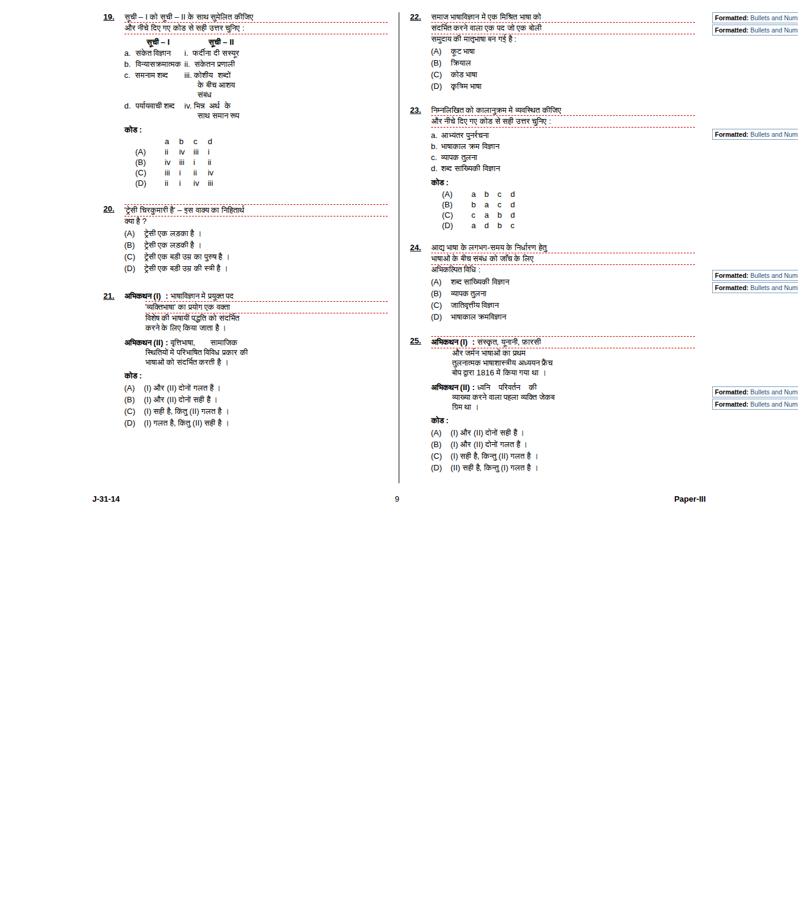19.
सूची – I को सूची – II के साथ सुमेलित कीजिए
और नीचे दिए गए कोड से सही उत्तर चुनिए :
| सूची – I | सूची – II |
| a. संकेत विज्ञान | i. फर्दीना दी सस्यूर |
| b. विन्यासक्रमात्मक | ii. संकेतन प्रणाली |
| c. समनाम शब्द | iii. कोशीय शब्दों के बीच आशय संबंध |
| d. पर्यायवाची शब्द | iv. भिन्न अर्थ के साथ समान रूप |
कोड :
| | a | b | c | d |
| (A) | ii | iv | iii | i |
| (B) | iv | iii | i | ii |
| (C) | iii | i | ii | iv |
| (D) | ii | i | iv | iii |
20.
'ट्रेसी चिरकुमारी है' – इस वाक्य का निहितार्थ
क्या है ?
(A)
ट्रेसी एक लड़का है ।
(B)
ट्रेसी एक लड़की है ।
(C)
ट्रेसी एक बड़ी उम्र का पुरुष है ।
(D)
ट्रेसी एक बड़ी उम्र की स्त्री है ।
21.
अभिकथन (I) : भाषाविज्ञान में प्रयुक्त पद
'व्यक्तिभाषा' का प्रयोग एक वक्ता
विशेष की भाषायी पद्धति को संदर्भित
करने के लिए किया जाता है ।
अभिकथन (II) : वृत्तिभाषा, सामाजिक
स्थितियों में परिभाषित विविध प्रकार की
भाषाओं को संदर्भित करती है ।
कोड :
(A)
(I) और (II) दोनों गलत हैं ।
(B)
(I) और (II) दोनों सही हैं ।
(C)
(I) सही है, किंतु (II) गलत है ।
(D)
(I) गलत है, किंतु (II) सही है ।
22.
समाज भाषाविज्ञान में एक मिश्रित भाषा को
संदर्भित करने वाला एक पद जो एक बोली
समुदाय की मातृभाषा बन गई है :
(A)
कूट भाषा
(B)
क्रियाल
(C)
कोड भाषा
(D)
कृत्रिम भाषा
23.
निम्नलिखित को कालानुक्रम में व्यवस्थित कीजिए
और नीचे दिए गए कोड से सही उत्तर चुनिए :
| a. | आभ्यंतर पुनर्रचना |
| b. | भाषाकाल क्रम विज्ञान |
| c. | व्यापक तुलना |
| d. | शब्द सांख्यिकी विज्ञान |
कोड :
| (A) | a | b | c | d |
| (B) | b | a | c | d |
| (C) | c | a | b | d |
| (D) | a | d | b | c |
24.
आद्य भाषा के लगभग-समय के निर्धारण हेतु
भाषाओं के बीच संबंध को जाँच के लिए
अभिकल्पित विधि :
(A)
शब्द सांख्यिकी विज्ञान
(B)
व्यापक तुलना
(C)
जातिवृत्तीय विज्ञान
(D)
भाषाकाल क्रमविज्ञान
25.
अभिकथन (I) : संस्कृत, यूनानी, फ़ारसी
और जर्मन भाषाओं का प्रथम
तुलनात्मक भाषाशास्त्रीय अध्ययन फ्रैंच
बोप द्वारा 1816 में किया गया था ।
अभिकथन (II) : ध्वनि परिवर्तन की
व्याख्या करने वाला पहला व्यक्ति जेकब
ग्रिम था ।
कोड :
(A)
(I) और (II) दोनों सही हैं ।
(B)
(I) और (II) दोनों गलत हैं ।
(C)
(I) सही है, किन्तु (II) गलत है ।
(D)
(II) सही है, किन्तु (I) गलत है ।
J-31-14
9
Paper-III
Formatted: Bullets and Numbering
Formatted: Bullets and Numbering
Formatted: Bullets and Numbering
Formatted: Bullets and Numbering
Formatted: Bullets and Numbering
Formatted: Bullets and Numbering
Formatted: Bullets and Numbering